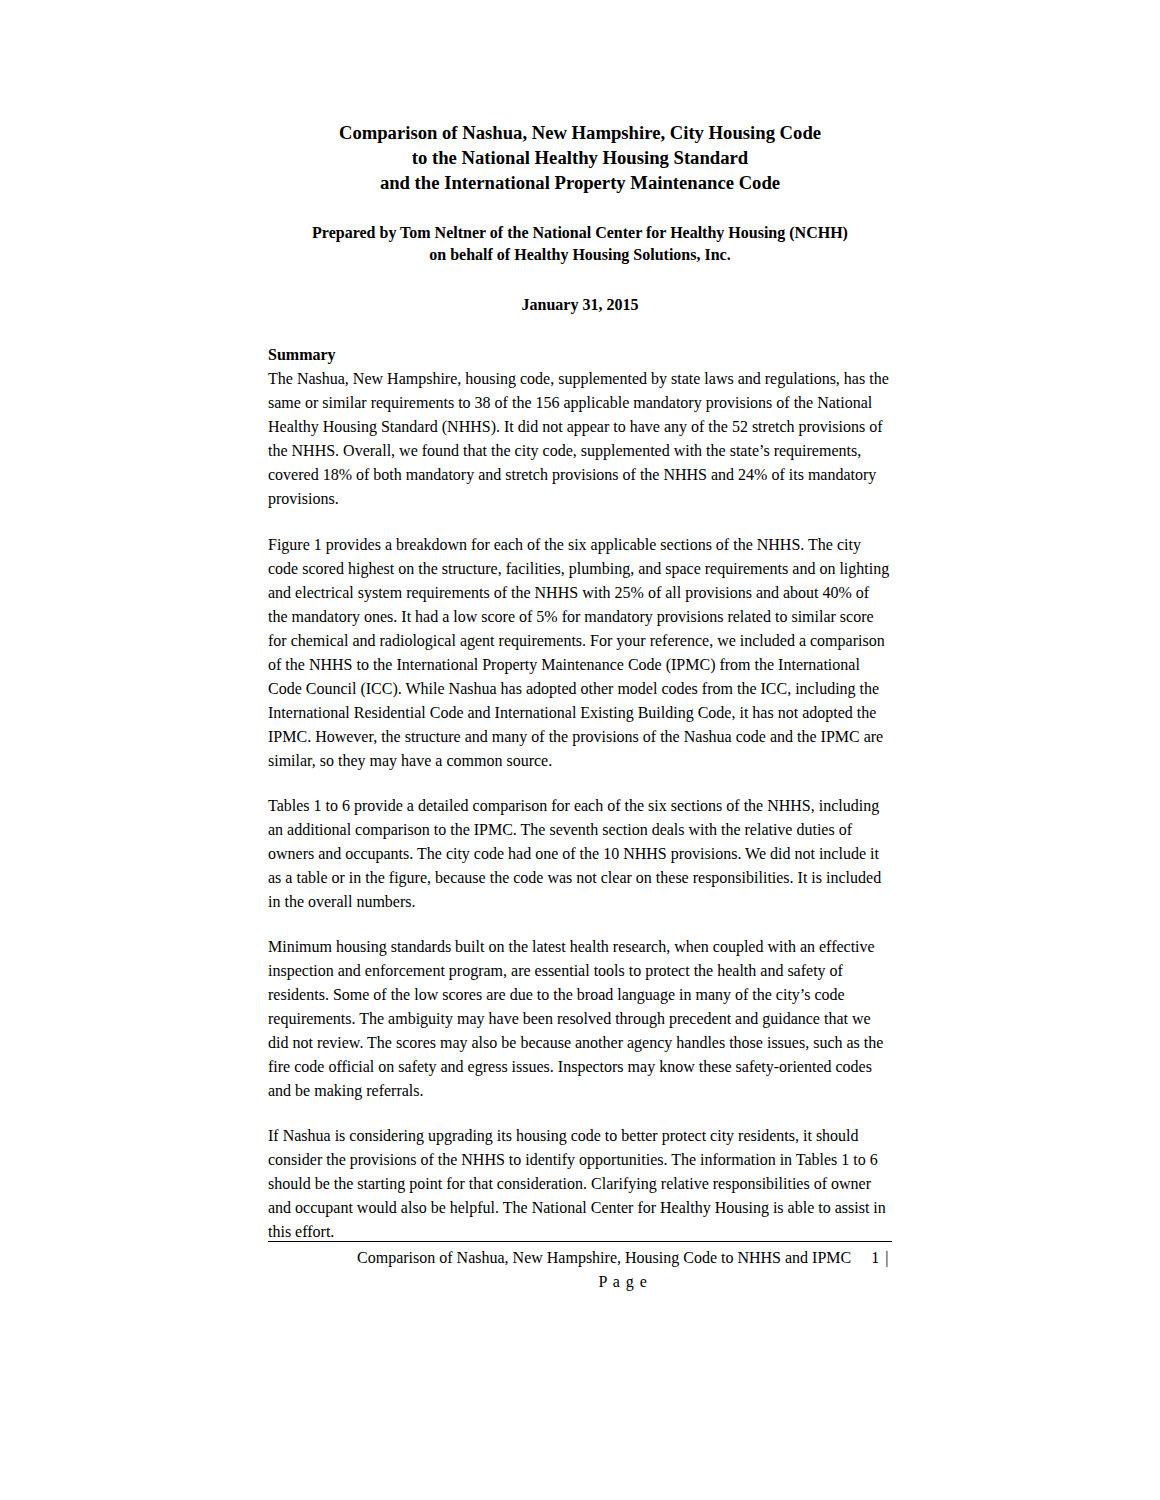Comparison of Nashua, New Hampshire, City Housing Code
to the National Healthy Housing Standard
and the International Property Maintenance Code
Prepared by Tom Neltner of the National Center for Healthy Housing (NCHH)
on behalf of Healthy Housing Solutions, Inc.
January 31, 2015
Summary
The Nashua, New Hampshire, housing code, supplemented by state laws and regulations, has the same or similar requirements to 38 of the 156 applicable mandatory provisions of the National Healthy Housing Standard (NHHS). It did not appear to have any of the 52 stretch provisions of the NHHS. Overall, we found that the city code, supplemented with the state’s requirements, covered 18% of both mandatory and stretch provisions of the NHHS and 24% of its mandatory provisions.
Figure 1 provides a breakdown for each of the six applicable sections of the NHHS. The city code scored highest on the structure, facilities, plumbing, and space requirements and on lighting and electrical system requirements of the NHHS with 25% of all provisions and about 40% of the mandatory ones. It had a low score of 5% for mandatory provisions related to similar score for chemical and radiological agent requirements. For your reference, we included a comparison of the NHHS to the International Property Maintenance Code (IPMC) from the International Code Council (ICC). While Nashua has adopted other model codes from the ICC, including the International Residential Code and International Existing Building Code, it has not adopted the IPMC. However, the structure and many of the provisions of the Nashua code and the IPMC are similar, so they may have a common source.
Tables 1 to 6 provide a detailed comparison for each of the six sections of the NHHS, including an additional comparison to the IPMC. The seventh section deals with the relative duties of owners and occupants. The city code had one of the 10 NHHS provisions. We did not include it as a table or in the figure, because the code was not clear on these responsibilities. It is included in the overall numbers.
Minimum housing standards built on the latest health research, when coupled with an effective inspection and enforcement program, are essential tools to protect the health and safety of residents. Some of the low scores are due to the broad language in many of the city’s code requirements. The ambiguity may have been resolved through precedent and guidance that we did not review. The scores may also be because another agency handles those issues, such as the fire code official on safety and egress issues. Inspectors may know these safety-oriented codes and be making referrals.
If Nashua is considering upgrading its housing code to better protect city residents, it should consider the provisions of the NHHS to identify opportunities. The information in Tables 1 to 6 should be the starting point for that consideration. Clarifying relative responsibilities of owner and occupant would also be helpful. The National Center for Healthy Housing is able to assist in this effort.
Comparison of Nashua, New Hampshire, Housing Code to NHHS and IPMC 1 | P a g e